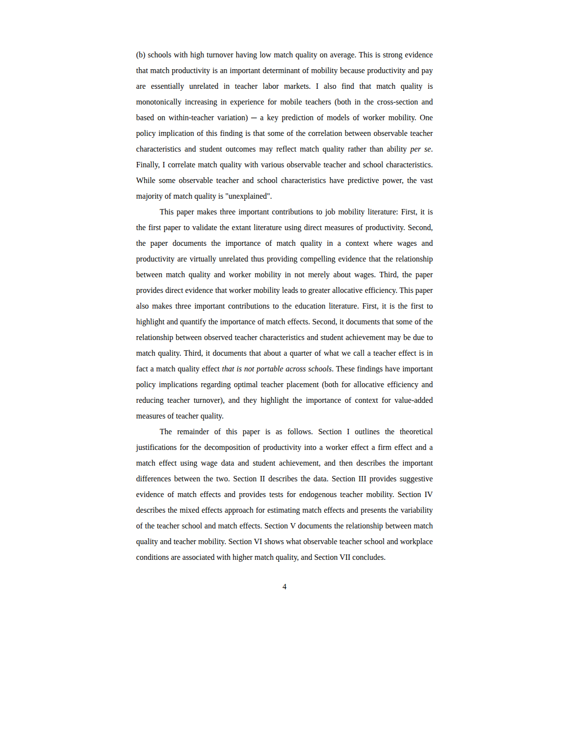(b) schools with high turnover having low match quality on average. This is strong evidence that match productivity is an important determinant of mobility because productivity and pay are essentially unrelated in teacher labor markets. I also find that match quality is monotonically increasing in experience for mobile teachers (both in the cross-section and based on within-teacher variation) ─ a key prediction of models of worker mobility. One policy implication of this finding is that some of the correlation between observable teacher characteristics and student outcomes may reflect match quality rather than ability per se. Finally, I correlate match quality with various observable teacher and school characteristics. While some observable teacher and school characteristics have predictive power, the vast majority of match quality is "unexplained".
This paper makes three important contributions to job mobility literature: First, it is the first paper to validate the extant literature using direct measures of productivity. Second, the paper documents the importance of match quality in a context where wages and productivity are virtually unrelated thus providing compelling evidence that the relationship between match quality and worker mobility in not merely about wages. Third, the paper provides direct evidence that worker mobility leads to greater allocative efficiency. This paper also makes three important contributions to the education literature. First, it is the first to highlight and quantify the importance of match effects. Second, it documents that some of the relationship between observed teacher characteristics and student achievement may be due to match quality. Third, it documents that about a quarter of what we call a teacher effect is in fact a match quality effect that is not portable across schools. These findings have important policy implications regarding optimal teacher placement (both for allocative efficiency and reducing teacher turnover), and they highlight the importance of context for value-added measures of teacher quality.
The remainder of this paper is as follows. Section I outlines the theoretical justifications for the decomposition of productivity into a worker effect a firm effect and a match effect using wage data and student achievement, and then describes the important differences between the two. Section II describes the data. Section III provides suggestive evidence of match effects and provides tests for endogenous teacher mobility. Section IV describes the mixed effects approach for estimating match effects and presents the variability of the teacher school and match effects. Section V documents the relationship between match quality and teacher mobility. Section VI shows what observable teacher school and workplace conditions are associated with higher match quality, and Section VII concludes.
4